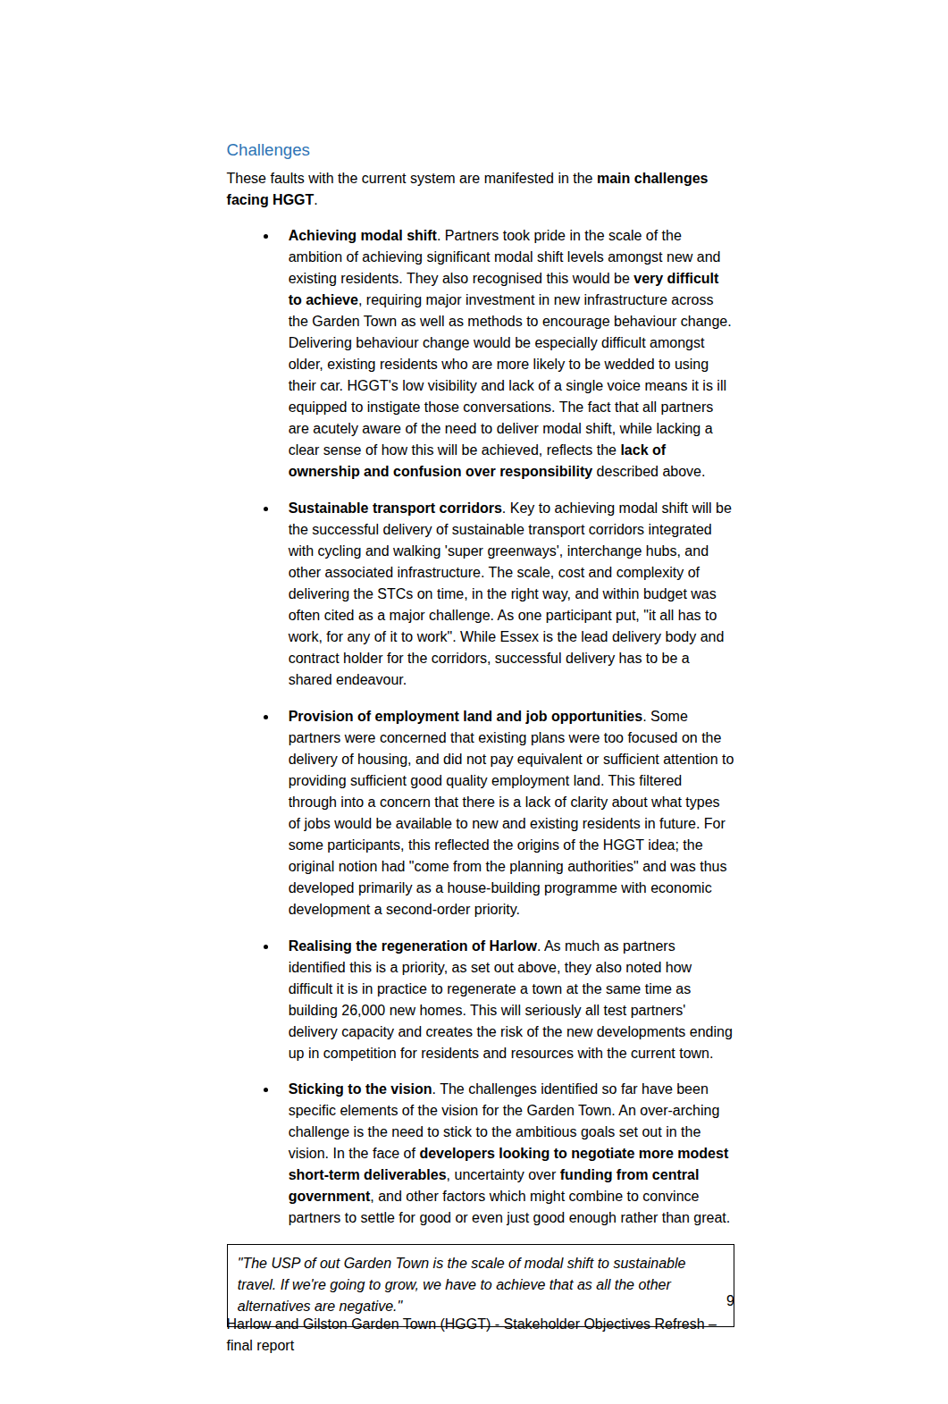Challenges
These faults with the current system are manifested in the main challenges facing HGGT.
Achieving modal shift. Partners took pride in the scale of the ambition of achieving significant modal shift levels amongst new and existing residents. They also recognised this would be very difficult to achieve, requiring major investment in new infrastructure across the Garden Town as well as methods to encourage behaviour change. Delivering behaviour change would be especially difficult amongst older, existing residents who are more likely to be wedded to using their car. HGGT's low visibility and lack of a single voice means it is ill equipped to instigate those conversations. The fact that all partners are acutely aware of the need to deliver modal shift, while lacking a clear sense of how this will be achieved, reflects the lack of ownership and confusion over responsibility described above.
Sustainable transport corridors. Key to achieving modal shift will be the successful delivery of sustainable transport corridors integrated with cycling and walking 'super greenways', interchange hubs, and other associated infrastructure. The scale, cost and complexity of delivering the STCs on time, in the right way, and within budget was often cited as a major challenge. As one participant put, "it all has to work, for any of it to work". While Essex is the lead delivery body and contract holder for the corridors, successful delivery has to be a shared endeavour.
Provision of employment land and job opportunities. Some partners were concerned that existing plans were too focused on the delivery of housing, and did not pay equivalent or sufficient attention to providing sufficient good quality employment land. This filtered through into a concern that there is a lack of clarity about what types of jobs would be available to new and existing residents in future. For some participants, this reflected the origins of the HGGT idea; the original notion had "come from the planning authorities" and was thus developed primarily as a house-building programme with economic development a second-order priority.
Realising the regeneration of Harlow. As much as partners identified this is a priority, as set out above, they also noted how difficult it is in practice to regenerate a town at the same time as building 26,000 new homes. This will seriously all test partners' delivery capacity and creates the risk of the new developments ending up in competition for residents and resources with the current town.
Sticking to the vision. The challenges identified so far have been specific elements of the vision for the Garden Town. An over-arching challenge is the need to stick to the ambitious goals set out in the vision. In the face of developers looking to negotiate more modest short-term deliverables, uncertainty over funding from central government, and other factors which might combine to convince partners to settle for good or even just good enough rather than great.
"The USP of out Garden Town is the scale of modal shift to sustainable travel. If we're going to grow, we have to achieve that as all the other alternatives are negative."
9
Harlow and Gilston Garden Town (HGGT) - Stakeholder Objectives Refresh – final report